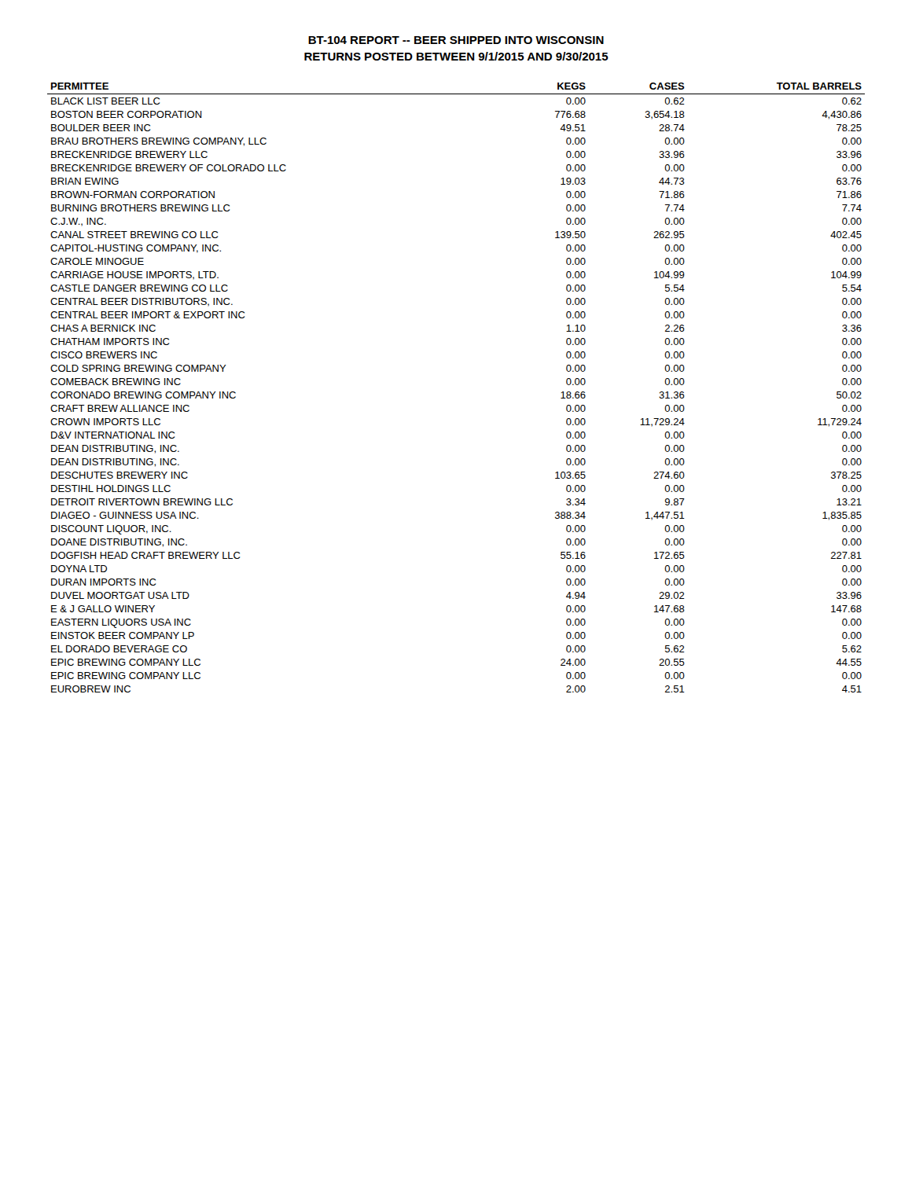BT-104 REPORT -- BEER SHIPPED INTO WISCONSIN
RETURNS POSTED BETWEEN 9/1/2015 AND 9/30/2015
| PERMITTEE | KEGS | CASES | TOTAL BARRELS |
| --- | --- | --- | --- |
| BLACK LIST BEER LLC | 0.00 | 0.62 | 0.62 |
| BOSTON BEER CORPORATION | 776.68 | 3,654.18 | 4,430.86 |
| BOULDER BEER INC | 49.51 | 28.74 | 78.25 |
| BRAU BROTHERS BREWING COMPANY, LLC | 0.00 | 0.00 | 0.00 |
| BRECKENRIDGE BREWERY LLC | 0.00 | 33.96 | 33.96 |
| BRECKENRIDGE BREWERY OF COLORADO LLC | 0.00 | 0.00 | 0.00 |
| BRIAN EWING | 19.03 | 44.73 | 63.76 |
| BROWN-FORMAN CORPORATION | 0.00 | 71.86 | 71.86 |
| BURNING BROTHERS BREWING LLC | 0.00 | 7.74 | 7.74 |
| C.J.W., INC. | 0.00 | 0.00 | 0.00 |
| CANAL STREET BREWING CO LLC | 139.50 | 262.95 | 402.45 |
| CAPITOL-HUSTING COMPANY, INC. | 0.00 | 0.00 | 0.00 |
| CAROLE MINOGUE | 0.00 | 0.00 | 0.00 |
| CARRIAGE HOUSE IMPORTS, LTD. | 0.00 | 104.99 | 104.99 |
| CASTLE DANGER BREWING CO LLC | 0.00 | 5.54 | 5.54 |
| CENTRAL BEER DISTRIBUTORS, INC. | 0.00 | 0.00 | 0.00 |
| CENTRAL BEER IMPORT & EXPORT INC | 0.00 | 0.00 | 0.00 |
| CHAS A BERNICK INC | 1.10 | 2.26 | 3.36 |
| CHATHAM IMPORTS INC | 0.00 | 0.00 | 0.00 |
| CISCO BREWERS INC | 0.00 | 0.00 | 0.00 |
| COLD SPRING BREWING COMPANY | 0.00 | 0.00 | 0.00 |
| COMEBACK BREWING INC | 0.00 | 0.00 | 0.00 |
| CORONADO BREWING COMPANY INC | 18.66 | 31.36 | 50.02 |
| CRAFT BREW ALLIANCE INC | 0.00 | 0.00 | 0.00 |
| CROWN IMPORTS LLC | 0.00 | 11,729.24 | 11,729.24 |
| D&V INTERNATIONAL INC | 0.00 | 0.00 | 0.00 |
| DEAN DISTRIBUTING, INC. | 0.00 | 0.00 | 0.00 |
| DEAN DISTRIBUTING, INC. | 0.00 | 0.00 | 0.00 |
| DESCHUTES BREWERY INC | 103.65 | 274.60 | 378.25 |
| DESTIHL HOLDINGS LLC | 0.00 | 0.00 | 0.00 |
| DETROIT RIVERTOWN BREWING LLC | 3.34 | 9.87 | 13.21 |
| DIAGEO - GUINNESS USA INC. | 388.34 | 1,447.51 | 1,835.85 |
| DISCOUNT LIQUOR, INC. | 0.00 | 0.00 | 0.00 |
| DOANE DISTRIBUTING, INC. | 0.00 | 0.00 | 0.00 |
| DOGFISH HEAD CRAFT BREWERY LLC | 55.16 | 172.65 | 227.81 |
| DOYNA LTD | 0.00 | 0.00 | 0.00 |
| DURAN IMPORTS INC | 0.00 | 0.00 | 0.00 |
| DUVEL MOORTGAT USA LTD | 4.94 | 29.02 | 33.96 |
| E & J GALLO WINERY | 0.00 | 147.68 | 147.68 |
| EASTERN LIQUORS USA INC | 0.00 | 0.00 | 0.00 |
| EINSTOK BEER COMPANY LP | 0.00 | 0.00 | 0.00 |
| EL DORADO BEVERAGE CO | 0.00 | 5.62 | 5.62 |
| EPIC BREWING COMPANY LLC | 24.00 | 20.55 | 44.55 |
| EPIC BREWING COMPANY LLC | 0.00 | 0.00 | 0.00 |
| EUROBREW INC | 2.00 | 2.51 | 4.51 |